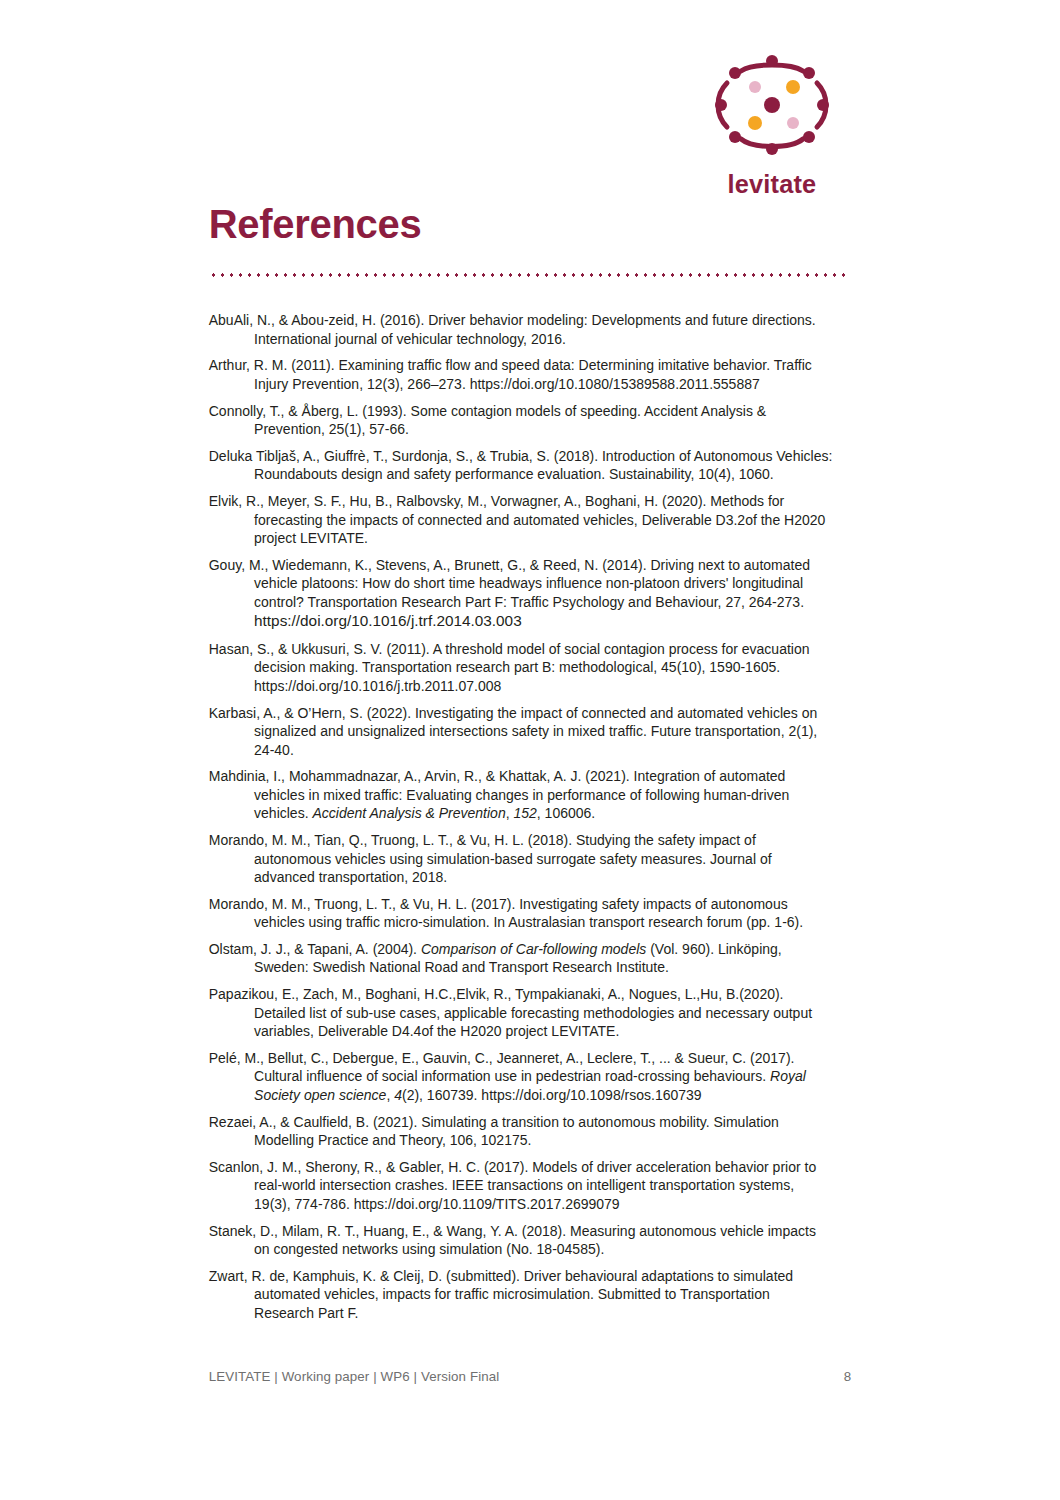levitate
References
AbuAli, N., & Abou-zeid, H. (2016). Driver behavior modeling: Developments and future directions. International journal of vehicular technology, 2016.
Arthur, R. M. (2011). Examining traffic flow and speed data: Determining imitative behavior. Traffic Injury Prevention, 12(3), 266–273. https://doi.org/10.1080/15389588.2011.555887
Connolly, T., & Åberg, L. (1993). Some contagion models of speeding. Accident Analysis & Prevention, 25(1), 57-66.
Deluka Tibljaš, A., Giuffrè, T., Surdonja, S., & Trubia, S. (2018). Introduction of Autonomous Vehicles: Roundabouts design and safety performance evaluation. Sustainability, 10(4), 1060.
Elvik, R., Meyer, S. F., Hu, B., Ralbovsky, M., Vorwagner, A., Boghani, H. (2020). Methods for forecasting the impacts of connected and automated vehicles, Deliverable D3.2of the H2020 project LEVITATE.
Gouy, M., Wiedemann, K., Stevens, A., Brunett, G., & Reed, N. (2014). Driving next to automated vehicle platoons: How do short time headways influence non-platoon drivers' longitudinal control? Transportation Research Part F: Traffic Psychology and Behaviour, 27, 264-273. https://doi.org/10.1016/j.trf.2014.03.003
Hasan, S., & Ukkusuri, S. V. (2011). A threshold model of social contagion process for evacuation decision making. Transportation research part B: methodological, 45(10), 1590-1605. https://doi.org/10.1016/j.trb.2011.07.008
Karbasi, A., & O’Hern, S. (2022). Investigating the impact of connected and automated vehicles on signalized and unsignalized intersections safety in mixed traffic. Future transportation, 2(1), 24-40.
Mahdinia, I., Mohammadnazar, A., Arvin, R., & Khattak, A. J. (2021). Integration of automated vehicles in mixed traffic: Evaluating changes in performance of following human-driven vehicles. Accident Analysis & Prevention, 152, 106006.
Morando, M. M., Tian, Q., Truong, L. T., & Vu, H. L. (2018). Studying the safety impact of autonomous vehicles using simulation-based surrogate safety measures. Journal of advanced transportation, 2018.
Morando, M. M., Truong, L. T., & Vu, H. L. (2017). Investigating safety impacts of autonomous vehicles using traffic micro-simulation. In Australasian transport research forum (pp. 1-6).
Olstam, J. J., & Tapani, A. (2004). Comparison of Car-following models (Vol. 960). Linköping, Sweden: Swedish National Road and Transport Research Institute.
Papazikou, E., Zach, M., Boghani, H.C.,Elvik, R., Tympakianaki, A., Nogues, L.,Hu, B.(2020). Detailed list of sub-use cases, applicable forecasting methodologies and necessary output variables, Deliverable D4.4of the H2020 project LEVITATE.
Pelé, M., Bellut, C., Debergue, E., Gauvin, C., Jeanneret, A., Leclere, T., ... & Sueur, C. (2017). Cultural influence of social information use in pedestrian road-crossing behaviours. Royal Society open science, 4(2), 160739. https://doi.org/10.1098/rsos.160739
Rezaei, A., & Caulfield, B. (2021). Simulating a transition to autonomous mobility. Simulation Modelling Practice and Theory, 106, 102175.
Scanlon, J. M., Sherony, R., & Gabler, H. C. (2017). Models of driver acceleration behavior prior to real-world intersection crashes. IEEE transactions on intelligent transportation systems, 19(3), 774-786. https://doi.org/10.1109/TITS.2017.2699079
Stanek, D., Milam, R. T., Huang, E., & Wang, Y. A. (2018). Measuring autonomous vehicle impacts on congested networks using simulation (No. 18-04585).
Zwart, R. de, Kamphuis, K. & Cleij, D. (submitted). Driver behavioural adaptations to simulated automated vehicles, impacts for traffic microsimulation. Submitted to Transportation Research Part F.
LEVITATE | Working paper | WP6 | Version Final
8